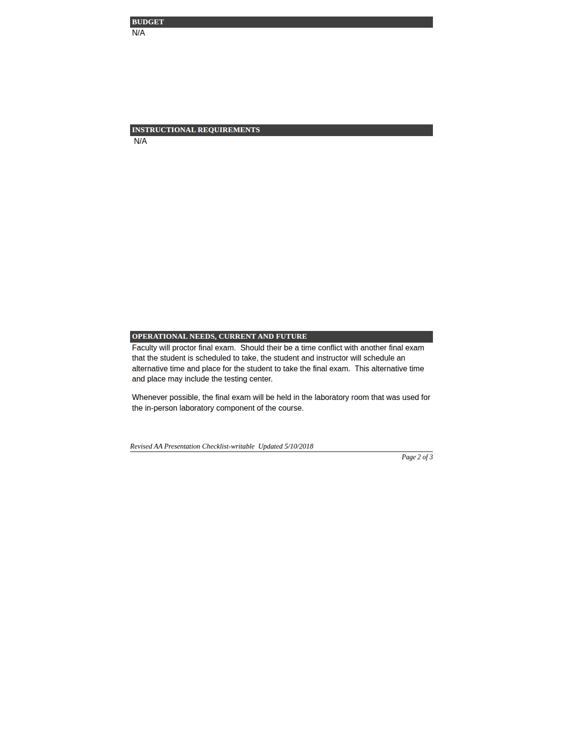BUDGET
N/A
INSTRUCTIONAL REQUIREMENTS
N/A
OPERATIONAL NEEDS, CURRENT AND FUTURE
Faculty will proctor final exam. Should their be a time conflict with another final exam that the student is scheduled to take, the student and instructor will schedule an alternative time and place for the student to take the final exam. This alternative time and place may include the testing center.
Whenever possible, the final exam will be held in the laboratory room that was used for the in-person laboratory component of the course.
Revised AA Presentation Checklist-writable Updated 5/10/2018
Page 2 of 3